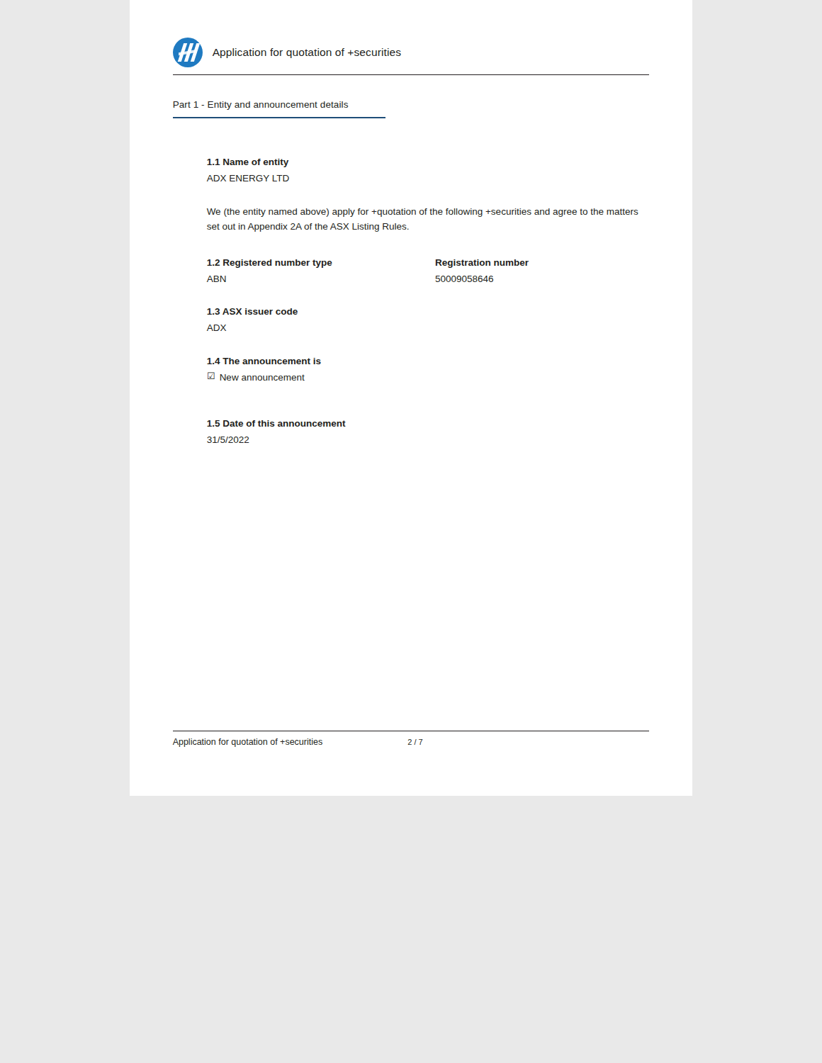Application for quotation of +securities
Part 1 - Entity and announcement details
1.1 Name of entity
ADX ENERGY LTD
We (the entity named above) apply for +quotation of the following +securities and agree to the matters set out in Appendix 2A of the ASX Listing Rules.
1.2 Registered number type
ABN
Registration number
50009058646
1.3 ASX issuer code
ADX
1.4 The announcement is
☑ New announcement
1.5 Date of this announcement
31/5/2022
Application for quotation of +securities
2 / 7